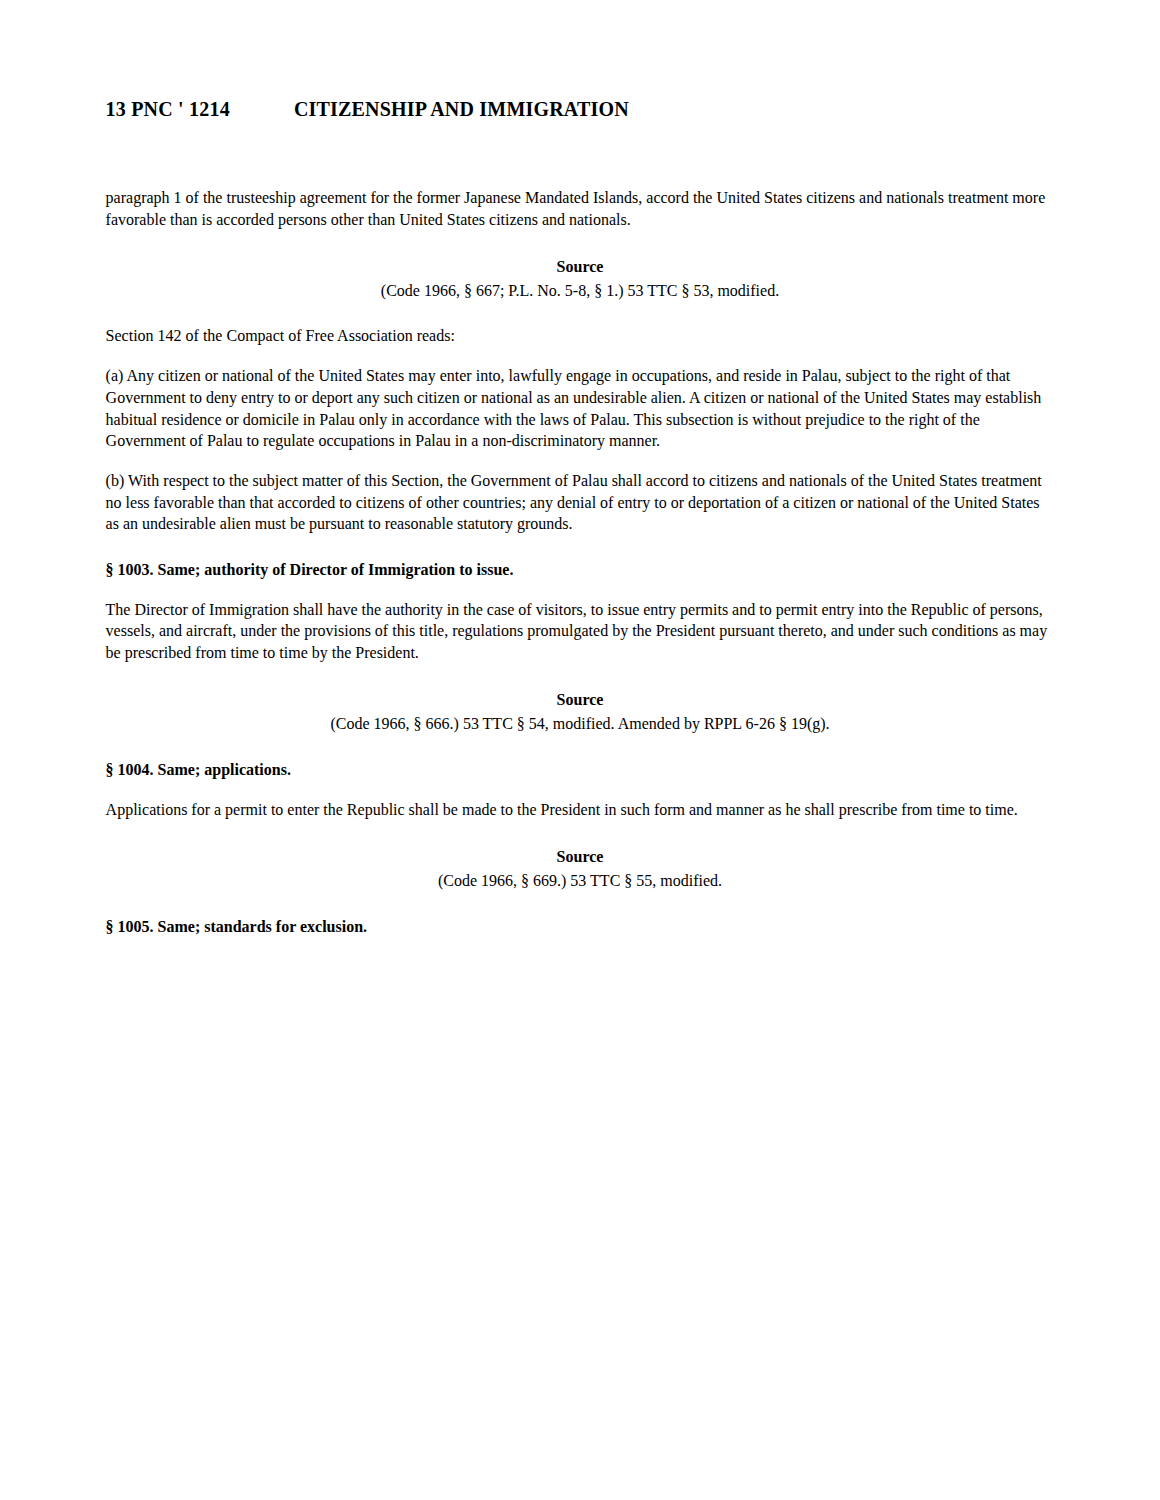13 PNC ' 1214 CITIZENSHIP AND IMMIGRATION
paragraph 1 of the trusteeship agreement for the former Japanese Mandated Islands, accord the United States citizens and nationals treatment more favorable than is accorded persons other than United States citizens and nationals.
Source (Code 1966, § 667; P.L. No. 5-8, § 1.) 53 TTC § 53, modified.
Section 142 of the Compact of Free Association reads:
(a) Any citizen or national of the United States may enter into, lawfully engage in occupations, and reside in Palau, subject to the right of that Government to deny entry to or deport any such citizen or national as an undesirable alien. A citizen or national of the United States may establish habitual residence or domicile in Palau only in accordance with the laws of Palau. This subsection is without prejudice to the right of the Government of Palau to regulate occupations in Palau in a non-discriminatory manner.
(b) With respect to the subject matter of this Section, the Government of Palau shall accord to citizens and nationals of the United States treatment no less favorable than that accorded to citizens of other countries; any denial of entry to or deportation of a citizen or national of the United States as an undesirable alien must be pursuant to reasonable statutory grounds.
§ 1003. Same; authority of Director of Immigration to issue.
The Director of Immigration shall have the authority in the case of visitors, to issue entry permits and to permit entry into the Republic of persons, vessels, and aircraft, under the provisions of this title, regulations promulgated by the President pursuant thereto, and under such conditions as may be prescribed from time to time by the President.
Source (Code 1966, § 666.) 53 TTC § 54, modified. Amended by RPPL 6-26 § 19(g).
§ 1004. Same; applications.
Applications for a permit to enter the Republic shall be made to the President in such form and manner as he shall prescribe from time to time.
Source (Code 1966, § 669.) 53 TTC § 55, modified.
§ 1005. Same; standards for exclusion.